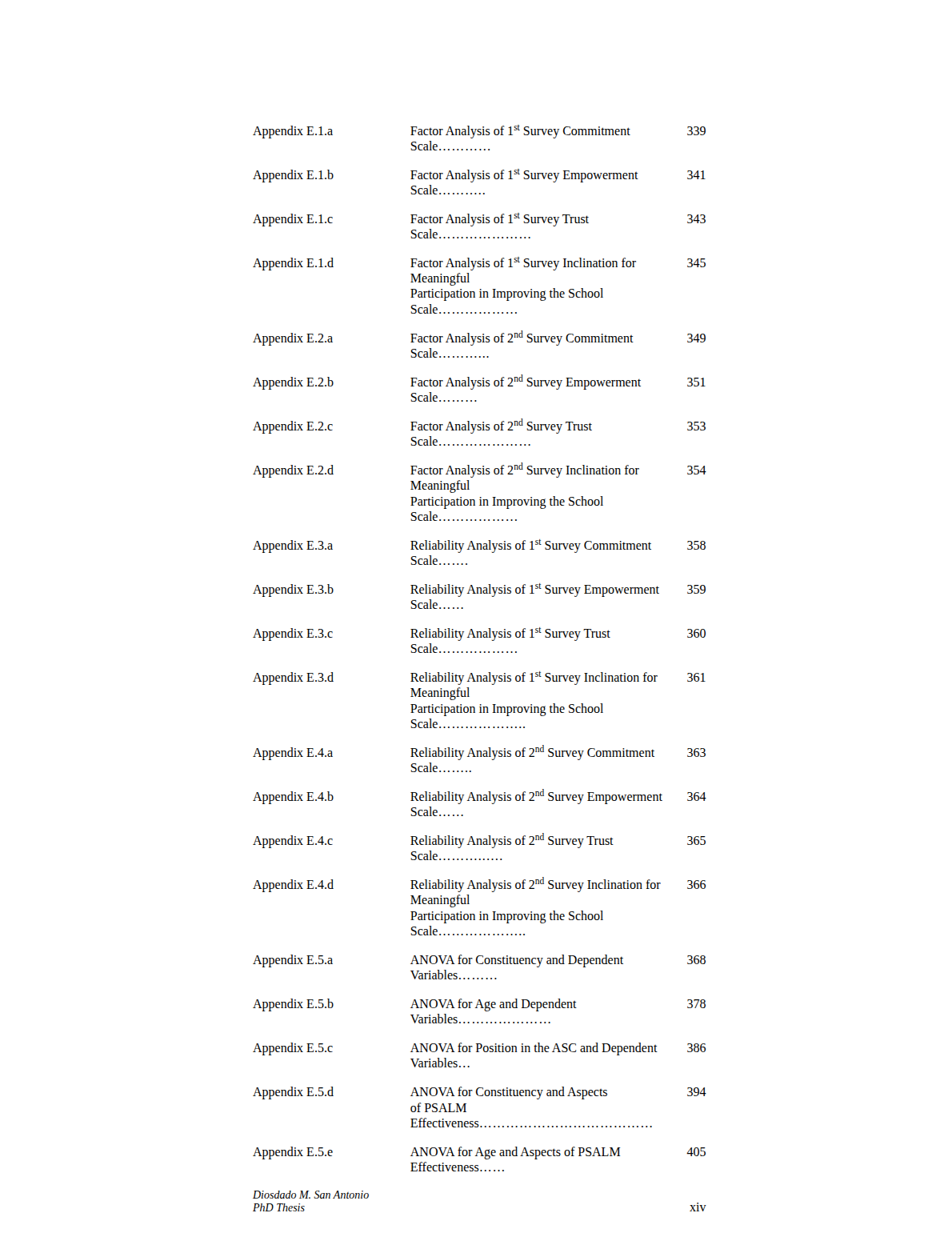| Appendix E.1.a | Factor Analysis of 1 st Survey Commitment Scale ………… | 339 |
| Appendix E.1.b | Factor Analysis of 1 st Survey Empowerment Scale ……….. | 341 |
| Appendix E.1.c | Factor Analysis of 1 st Survey Trust Scale ………………… | 343 |
| Appendix E.1.d | Factor Analysis of 1 st Survey Inclination for Meaningful Participation in Improving the School Scale ……………… | 345 |
| Appendix E.2.a | Factor Analysis of 2 nd Survey Commitment Scale ………... | 349 |
| Appendix E.2.b | Factor Analysis of 2 nd Survey Empowerment Scale ……… | 351 |
| Appendix E.2.c | Factor Analysis of 2 nd Survey Trust Scale ………………… | 353 |
| Appendix E.2.d | Factor Analysis of 2 nd Survey Inclination for Meaningful Participation in Improving the School Scale ……………… | 354 |
| Appendix E.3.a | Reliability Analysis of 1 st Survey Commitment Scale ……. | 358 |
| Appendix E.3.b | Reliability Analysis of 1 st Survey Empowerment Scale …… | 359 |
| Appendix E.3.c | Reliability Analysis of 1 st Survey Trust Scale ……………… | 360 |
| Appendix E.3.d | Reliability Analysis of 1 st Survey Inclination for Meaningful Participation in Improving the School Scale ……………….. | 361 |
| Appendix E.4.a | Reliability Analysis of 2 nd Survey Commitment Scale …….. | 363 |
| Appendix E.4.b | Reliability Analysis of 2 nd Survey Empowerment Scale …… | 364 |
| Appendix E.4.c | Reliability Analysis of 2 nd Survey Trust Scale ………..…. | 365 |
| Appendix E.4.d | Reliability Analysis of 2 nd Survey Inclination for Meaningful Participation in Improving the School Scale ……………….. | 366 |
| Appendix E.5.a | ANOVA for Constituency and Dependent Variables ……… | 368 |
| Appendix E.5.b | ANOVA for Age and Dependent Variables ………………… | 378 |
| Appendix E.5.c | ANOVA for Position in the ASC and Dependent Variables … | 386 |
| Appendix E.5.d | ANOVA for Constituency and Aspects of PSALM Effectiveness ………………………………… | 394 |
| Appendix E.5.e | ANOVA for Age and Aspects of PSALM Effectiveness …… | 405 |
Diosdado M. San Antonio
PhD Thesis
xiv